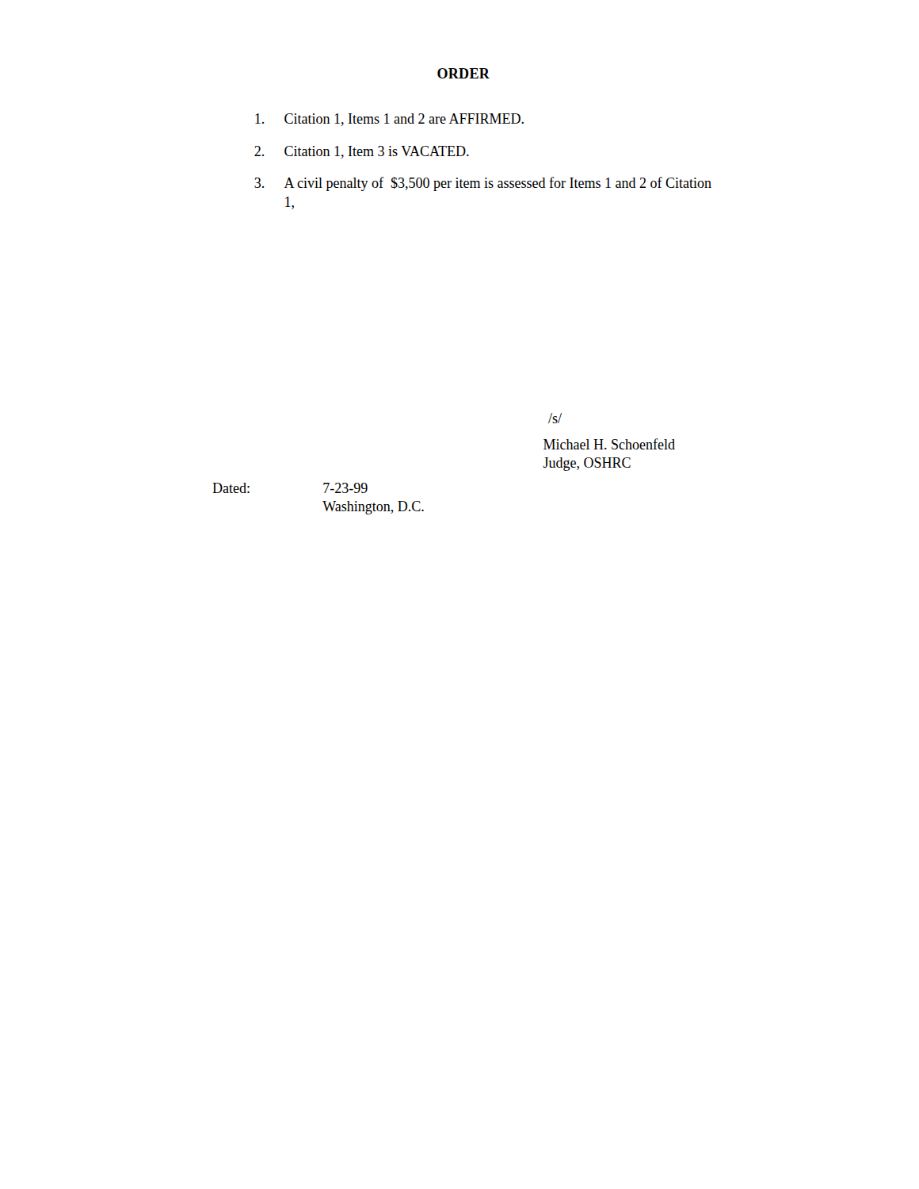ORDER
1. Citation 1, Items 1 and 2 are AFFIRMED.
2. Citation 1, Item 3 is VACATED.
3. A civil penalty of $3,500 per item is assessed for Items 1 and 2 of Citation 1,
/s/
Michael H. Schoenfeld
Judge, OSHRC
Dated:
7-23-99
Washington, D.C.